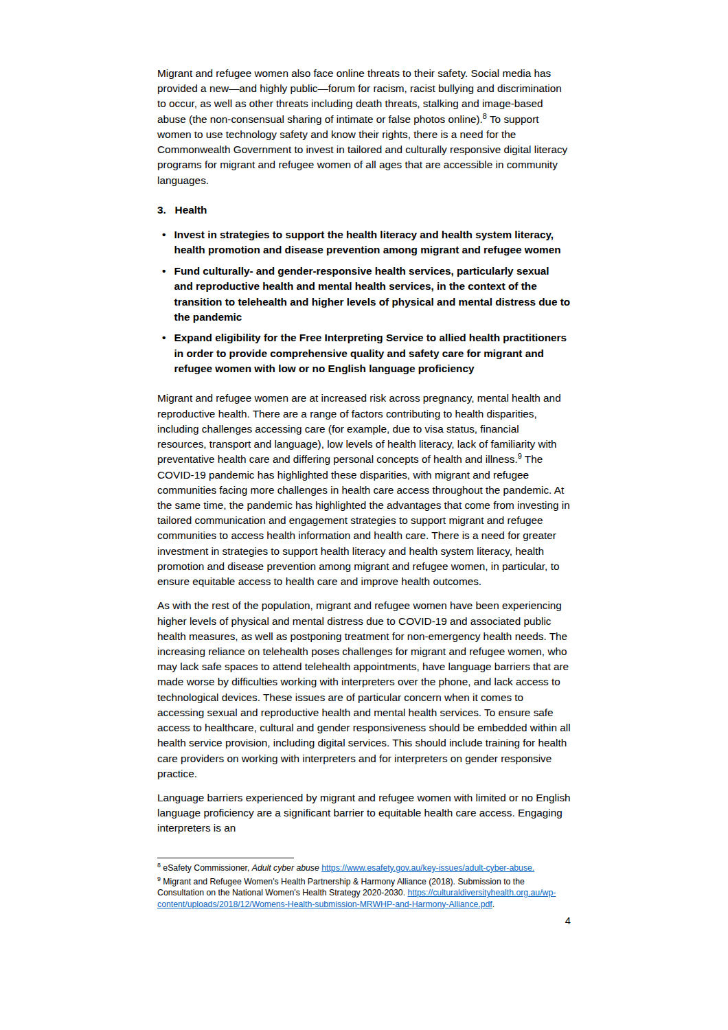Migrant and refugee women also face online threats to their safety. Social media has provided a new—and highly public—forum for racism, racist bullying and discrimination to occur, as well as other threats including death threats, stalking and image-based abuse (the non-consensual sharing of intimate or false photos online).8 To support women to use technology safety and know their rights, there is a need for the Commonwealth Government to invest in tailored and culturally responsive digital literacy programs for migrant and refugee women of all ages that are accessible in community languages.
3. Health
Invest in strategies to support the health literacy and health system literacy, health promotion and disease prevention among migrant and refugee women
Fund culturally- and gender-responsive health services, particularly sexual and reproductive health and mental health services, in the context of the transition to telehealth and higher levels of physical and mental distress due to the pandemic
Expand eligibility for the Free Interpreting Service to allied health practitioners in order to provide comprehensive quality and safety care for migrant and refugee women with low or no English language proficiency
Migrant and refugee women are at increased risk across pregnancy, mental health and reproductive health. There are a range of factors contributing to health disparities, including challenges accessing care (for example, due to visa status, financial resources, transport and language), low levels of health literacy, lack of familiarity with preventative health care and differing personal concepts of health and illness.9 The COVID-19 pandemic has highlighted these disparities, with migrant and refugee communities facing more challenges in health care access throughout the pandemic. At the same time, the pandemic has highlighted the advantages that come from investing in tailored communication and engagement strategies to support migrant and refugee communities to access health information and health care. There is a need for greater investment in strategies to support health literacy and health system literacy, health promotion and disease prevention among migrant and refugee women, in particular, to ensure equitable access to health care and improve health outcomes.
As with the rest of the population, migrant and refugee women have been experiencing higher levels of physical and mental distress due to COVID-19 and associated public health measures, as well as postponing treatment for non-emergency health needs. The increasing reliance on telehealth poses challenges for migrant and refugee women, who may lack safe spaces to attend telehealth appointments, have language barriers that are made worse by difficulties working with interpreters over the phone, and lack access to technological devices. These issues are of particular concern when it comes to accessing sexual and reproductive health and mental health services. To ensure safe access to healthcare, cultural and gender responsiveness should be embedded within all health service provision, including digital services. This should include training for health care providers on working with interpreters and for interpreters on gender responsive practice.
Language barriers experienced by migrant and refugee women with limited or no English language proficiency are a significant barrier to equitable health care access. Engaging interpreters is an
8 eSafety Commissioner, Adult cyber abuse https://www.esafety.gov.au/key-issues/adult-cyber-abuse.
9 Migrant and Refugee Women's Health Partnership & Harmony Alliance (2018). Submission to the Consultation on the National Women's Health Strategy 2020-2030. https://culturaldiversityhealth.org.au/wp-content/uploads/2018/12/Womens-Health-submission-MRWHP-and-Harmony-Alliance.pdf.
4